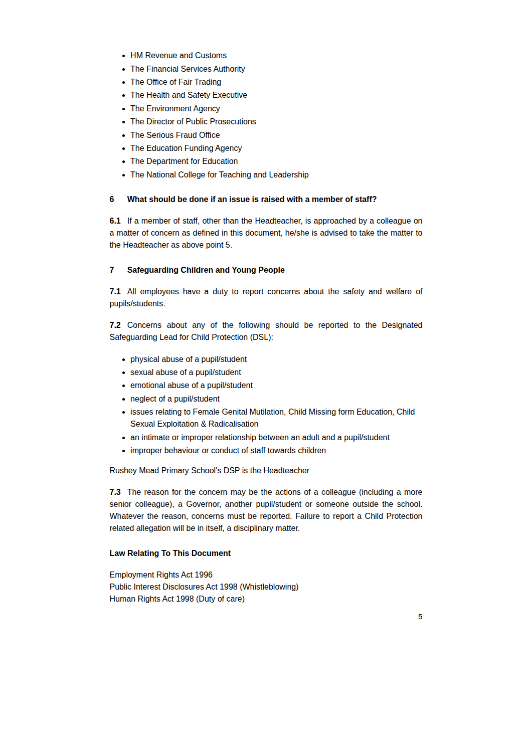HM Revenue and Customs
The Financial Services Authority
The Office of Fair Trading
The Health and Safety Executive
The Environment Agency
The Director of Public Prosecutions
The Serious Fraud Office
The Education Funding Agency
The Department for Education
The National College for Teaching and Leadership
6 What should be done if an issue is raised with a member of staff?
6.1 If a member of staff, other than the Headteacher, is approached by a colleague on a matter of concern as defined in this document, he/she is advised to take the matter to the Headteacher as above point 5.
7 Safeguarding Children and Young People
7.1 All employees have a duty to report concerns about the safety and welfare of pupils/students.
7.2 Concerns about any of the following should be reported to the Designated Safeguarding Lead for Child Protection (DSL):
physical abuse of a pupil/student
sexual abuse of a pupil/student
emotional abuse of a pupil/student
neglect of a pupil/student
issues relating to Female Genital Mutilation, Child Missing form Education, Child Sexual Exploitation & Radicalisation
an intimate or improper relationship between an adult and a pupil/student
improper behaviour or conduct of staff towards children
Rushey Mead Primary School's DSP is the Headteacher
7.3 The reason for the concern may be the actions of a colleague (including a more senior colleague), a Governor, another pupil/student or someone outside the school. Whatever the reason, concerns must be reported. Failure to report a Child Protection related allegation will be in itself, a disciplinary matter.
Law Relating To This Document
Employment Rights Act 1996
Public Interest Disclosures Act 1998 (Whistleblowing)
Human Rights Act 1998 (Duty of care)
5